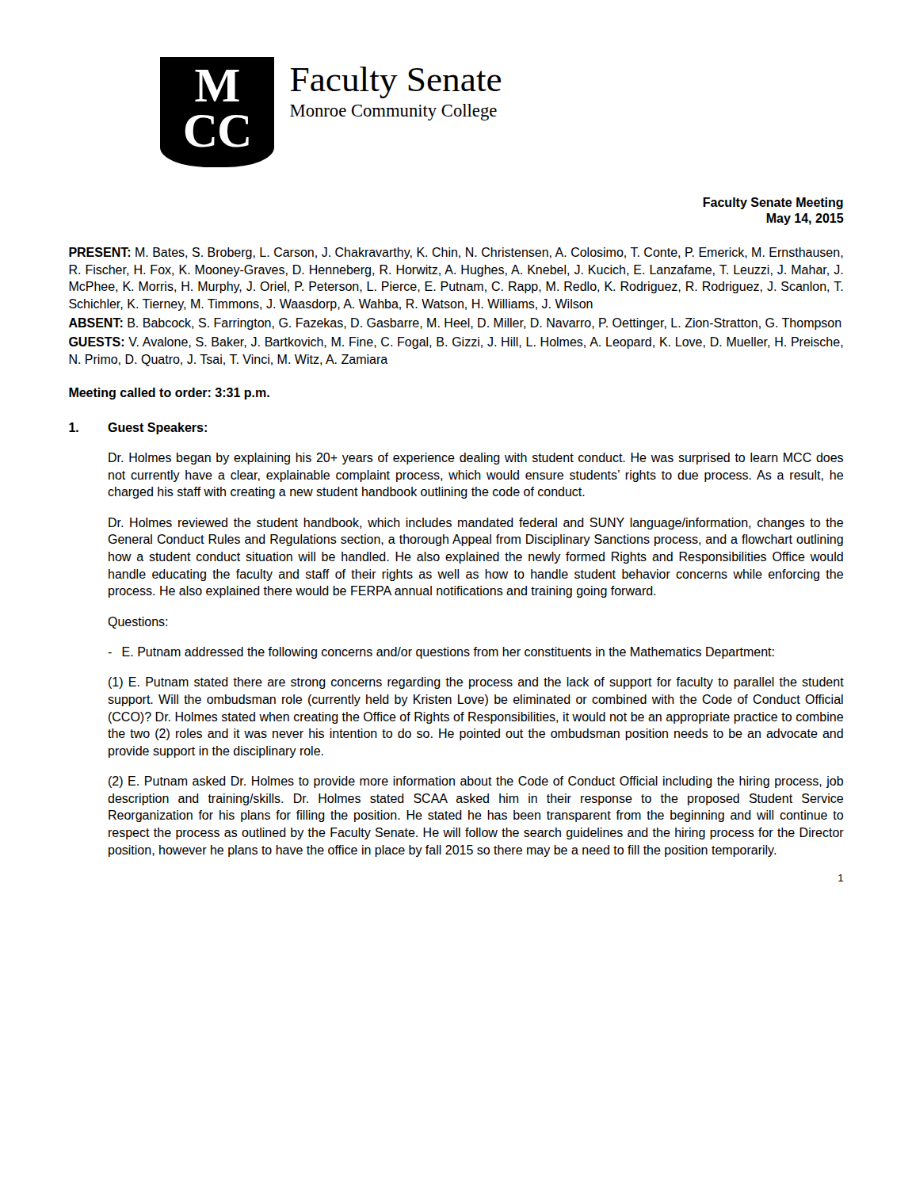MCC
Faculty Senate
Monroe Community College
Faculty Senate Meeting
May 14, 2015
PRESENT: M. Bates, S. Broberg, L. Carson, J. Chakravarthy, K. Chin, N. Christensen, A. Colosimo, T. Conte, P. Emerick, M. Ernsthausen, R. Fischer, H. Fox, K. Mooney-Graves, D. Henneberg, R. Horwitz, A. Hughes, A. Knebel, J. Kucich, E. Lanzafame, T. Leuzzi, J. Mahar, J. McPhee, K. Morris, H. Murphy, J. Oriel, P. Peterson, L. Pierce, E. Putnam, C. Rapp, M. Redlo, K. Rodriguez, R. Rodriguez, J. Scanlon, T. Schichler, K. Tierney, M. Timmons, J. Waasdorp, A. Wahba, R. Watson, H. Williams, J. Wilson
ABSENT: B. Babcock, S. Farrington, G. Fazekas, D. Gasbarre, M. Heel, D. Miller, D. Navarro, P. Oettinger, L. Zion-Stratton, G. Thompson
GUESTS: V. Avalone, S. Baker, J. Bartkovich, M. Fine, C. Fogal, B. Gizzi, J. Hill, L. Holmes, A. Leopard, K. Love, D. Mueller, H. Preische, N. Primo, D. Quatro, J. Tsai, T. Vinci, M. Witz, A. Zamiara
Meeting called to order: 3:31 p.m.
Guest Speakers:
Dr. Holmes began by explaining his 20+ years of experience dealing with student conduct. He was surprised to learn MCC does not currently have a clear, explainable complaint process, which would ensure students’ rights to due process. As a result, he charged his staff with creating a new student handbook outlining the code of conduct.
Dr. Holmes reviewed the student handbook, which includes mandated federal and SUNY language/information, changes to the General Conduct Rules and Regulations section, a thorough Appeal from Disciplinary Sanctions process, and a flowchart outlining how a student conduct situation will be handled. He also explained the newly formed Rights and Responsibilities Office would handle educating the faculty and staff of their rights as well as how to handle student behavior concerns while enforcing the process. He also explained there would be FERPA annual notifications and training going forward.
Questions:
E. Putnam addressed the following concerns and/or questions from her constituents in the Mathematics Department:
(1) E. Putnam stated there are strong concerns regarding the process and the lack of support for faculty to parallel the student support. Will the ombudsman role (currently held by Kristen Love) be eliminated or combined with the Code of Conduct Official (CCO)? Dr. Holmes stated when creating the Office of Rights of Responsibilities, it would not be an appropriate practice to combine the two (2) roles and it was never his intention to do so. He pointed out the ombudsman position needs to be an advocate and provide support in the disciplinary role.
(2) E. Putnam asked Dr. Holmes to provide more information about the Code of Conduct Official including the hiring process, job description and training/skills. Dr. Holmes stated SCAA asked him in their response to the proposed Student Service Reorganization for his plans for filling the position. He stated he has been transparent from the beginning and will continue to respect the process as outlined by the Faculty Senate. He will follow the search guidelines and the hiring process for the Director position, however he plans to have the office in place by fall 2015 so there may be a need to fill the position temporarily.
1